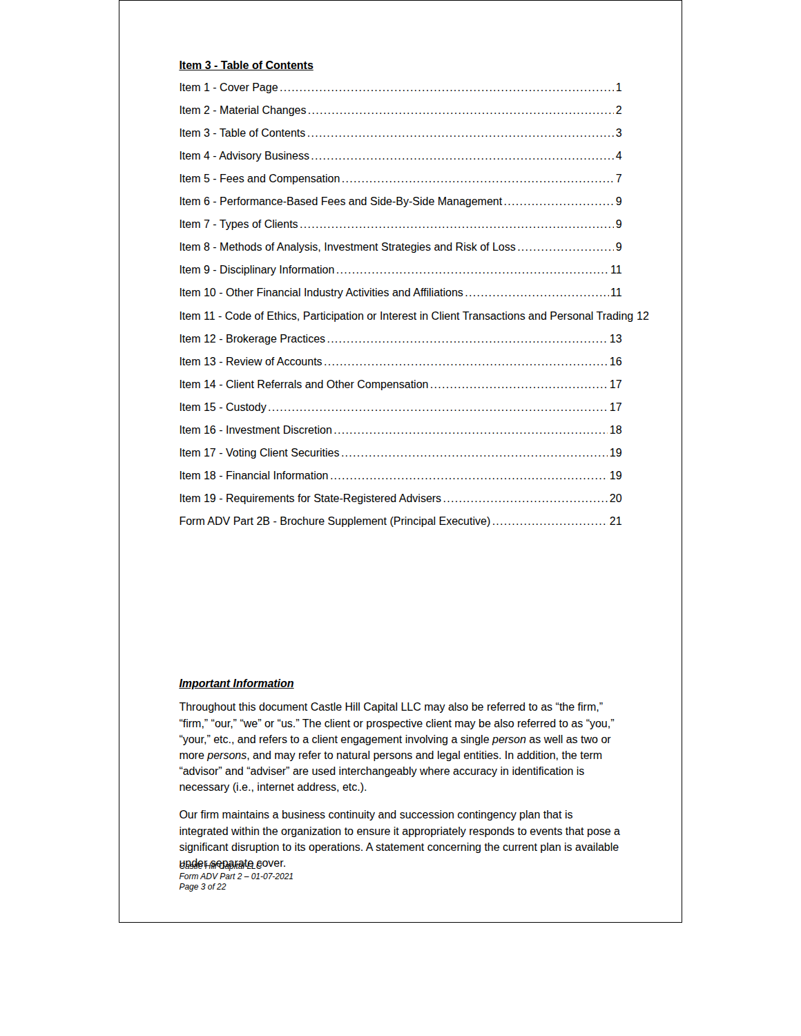Item 3 - Table of Contents
Item 1 - Cover Page.................................................................................................................................. 1
Item 2 - Material Changes....................................................................................................................... 2
Item 3 - Table of Contents....................................................................................................................... 3
Item 4 - Advisory Business....................................................................................................................... 4
Item 5 - Fees and Compensation............................................................................................................. 7
Item 6 - Performance-Based Fees and Side-By-Side Management..................................................... 9
Item 7 - Types of Clients........................................................................................................................... 9
Item 8 - Methods of Analysis, Investment Strategies and Risk of Loss.............................................. 9
Item 9 - Disciplinary Information............................................................................................................. 11
Item 10 - Other Financial Industry Activities and Affiliations.......................................................... 11
Item 11 - Code of Ethics, Participation or Interest in Client Transactions and Personal Trading..................... 12
Item 12 - Brokerage Practices................................................................................................................. 13
Item 13 - Review of Accounts................................................................................................................. 16
Item 14 - Client Referrals and Other Compensation..................................................................... 17
Item 15 - Custody................................................................................................................................. 17
Item 16 - Investment Discretion.............................................................................................................. 18
Item 17 - Voting Client Securities............................................................................................................. 19
Item 18 - Financial Information................................................................................................................ 19
Item 19 - Requirements for State-Registered Advisers.................................................................. 20
Form ADV Part 2B - Brochure Supplement (Principal Executive)..................................................... 21
Important Information
Throughout this document Castle Hill Capital LLC may also be referred to as “the firm,” “firm,” “our,” “we” or “us.” The client or prospective client may be also referred to as “you,” “your,” etc., and refers to a client engagement involving a single person as well as two or more persons, and may refer to natural persons and legal entities. In addition, the term “advisor” and “adviser” are used interchangeably where accuracy in identification is necessary (i.e., internet address, etc.).
Our firm maintains a business continuity and succession contingency plan that is integrated within the organization to ensure it appropriately responds to events that pose a significant disruption to its operations. A statement concerning the current plan is available under separate cover.
Castle Hill Capital LLC
Form ADV Part 2 – 01-07-2021
Page 3 of 22